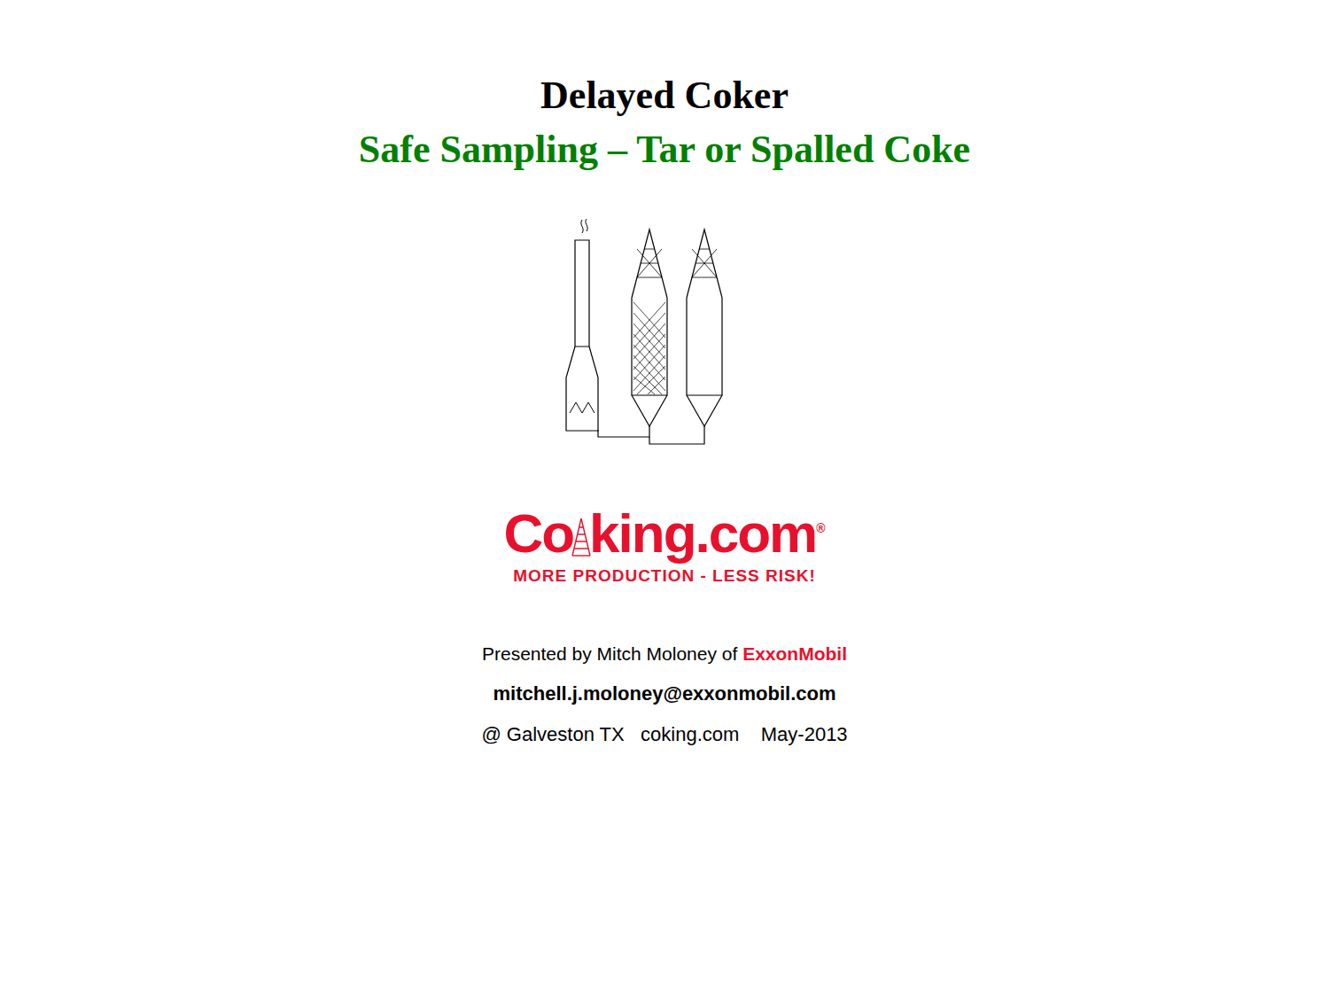Delayed Coker Safe Sampling – Tar or Spalled Coke
Co king.com®
More Production - Less Risk!
Presented by Mitch Moloney of ExxonMobil
mitchell.j.moloney@exxonmobil.com
@ Galveston TX coking.com May-2013